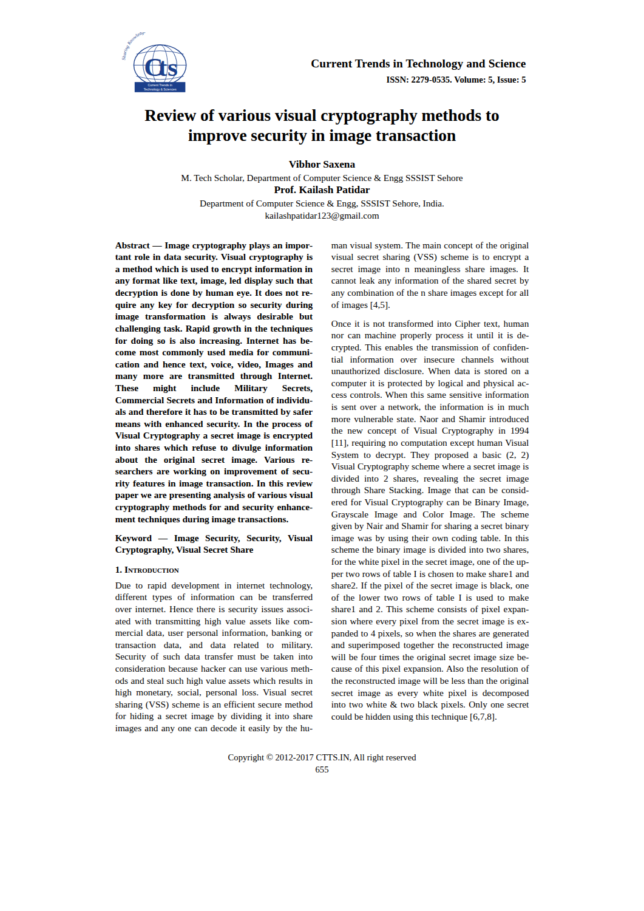C t s Sharing Knowledge Current Trends in Technology & Sciences
Current Trends in Technology and Science
ISSN: 2279-0535. Volume: 5, Issue: 5
Review of various visual cryptography methods to improve security in image transaction
Vibhor Saxena
M. Tech Scholar, Department of Computer Science & Engg SSSIST Sehore
Prof. Kailash Patidar
Department of Computer Science & Engg, SSSIST Sehore, India.
kailashpatidar123@gmail.com
Abstract — Image cryptography plays an important role in data security. Visual cryptography is a method which is used to encrypt information in any format like text, image, led display such that decryption is done by human eye. It does not require any key for decryption so security during image transformation is always desirable but challenging task. Rapid growth in the techniques for doing so is also increasing. Internet has become most commonly used media for communication and hence text, voice, video, Images and many more are transmitted through Internet. These might include Military Secrets, Commercial Secrets and Information of individuals and therefore it has to be transmitted by safer means with enhanced security. In the process of Visual Cryptography a secret image is encrypted into shares which refuse to divulge information about the original secret image. Various researchers are working on improvement of security features in image transaction. In this review paper we are presenting analysis of various visual cryptography methods for and security enhancement techniques during image transactions.
Keyword — Image Security, Security, Visual Cryptography, Visual Secret Share
1. Introduction
Due to rapid development in internet technology, different types of information can be transferred over internet. Hence there is security issues associated with transmitting high value assets like commercial data, user personal information, banking or transaction data, and data related to military. Security of such data transfer must be taken into consideration because hacker can use various methods and steal such high value assets which results in high monetary, social, personal loss. Visual secret sharing (VSS) scheme is an efficient secure method for hiding a secret image by dividing it into share images and any one can decode it easily by the human visual system. The main concept of the original visual secret sharing (VSS) scheme is to encrypt a secret image into n meaningless share images. It cannot leak any information of the shared secret by any combination of the n share images except for all of images [4,5].
Once it is not transformed into Cipher text, human nor can machine properly process it until it is decrypted. This enables the transmission of confidential information over insecure channels without unauthorized disclosure. When data is stored on a computer it is protected by logical and physical access controls. When this same sensitive information is sent over a network, the information is in much more vulnerable state. Naor and Shamir introduced the new concept of Visual Cryptography in 1994 [11], requiring no computation except human Visual System to decrypt. They proposed a basic (2, 2) Visual Cryptography scheme where a secret image is divided into 2 shares, revealing the secret image through Share Stacking. Image that can be considered for Visual Cryptography can be Binary Image, Grayscale Image and Color Image. The scheme given by Nair and Shamir for sharing a secret binary image was by using their own coding table. In this scheme the binary image is divided into two shares, for the white pixel in the secret image, one of the upper two rows of table I is chosen to make share1 and share2. If the pixel of the secret image is black, one of the lower two rows of table I is used to make share1 and 2. This scheme consists of pixel expansion where every pixel from the secret image is expanded to 4 pixels, so when the shares are generated and superimposed together the reconstructed image will be four times the original secret image size because of this pixel expansion. Also the resolution of the reconstructed image will be less than the original secret image as every white pixel is decomposed into two white & two black pixels. Only one secret could be hidden using this technique [6,7,8].
Copyright © 2012-2017 CTTS.IN, All right reserved
655